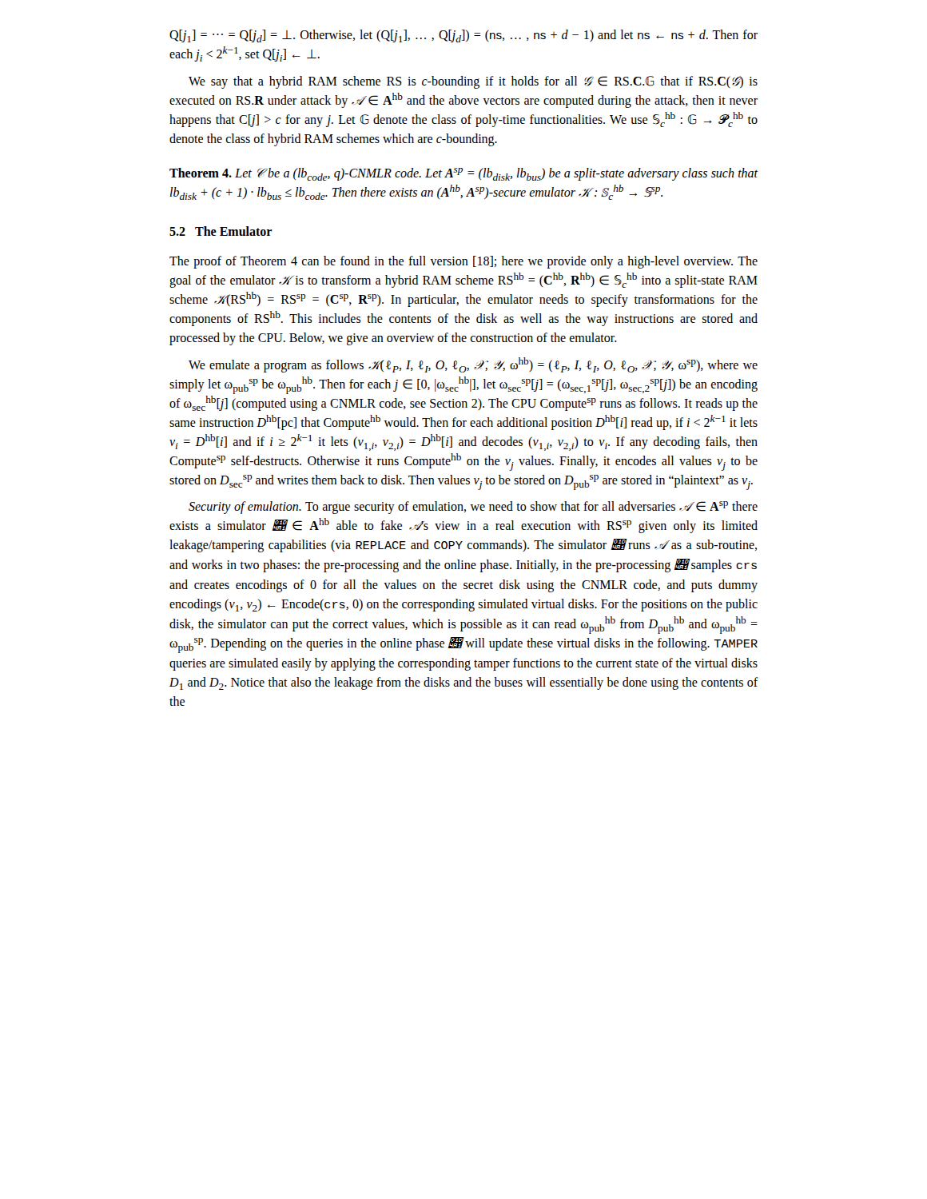Q[j1] = ··· = Q[jd] = ⊥. Otherwise, let (Q[j1], … , Q[jd]) = (ns, … , ns + d − 1) and let ns ← ns + d. Then for each ji < 2k−1, set Q[ji] ← ⊥.
We say that a hybrid RAM scheme RS is c-bounding if it holds for all 𝒢 ∈ RS.C.𝔾 that if RS.C(𝒢) is executed on RS.R under attack by 𝒜 ∈ Ahb and the above vectors are computed during the attack, then it never happens that C[j] > c for any j. Let 𝔾 denote the class of poly-time functionalities. We use 𝕊chb : 𝔾 → 𝓟chb to denote the class of hybrid RAM schemes which are c-bounding.
Theorem 4. Let 𝒞 be a (lbcode, q)-CNMLR code. Let Asp = (lbdisk, lbbus) be a split-state adversary class such that lbdisk + (c + 1) · lbbus ≤ lbcode. Then there exists an (Ahb, Asp)-secure emulator 𝒦 : 𝕊chb → 𝕊sp.
5.2 The Emulator
The proof of Theorem 4 can be found in the full version [18]; here we provide only a high-level overview. The goal of the emulator 𝒦 is to transform a hybrid RAM scheme RShb = (Chb, Rhb) ∈ 𝕊chb into a split-state RAM scheme 𝒦(RShb) = RSsp = (Csp, Rsp). In particular, the emulator needs to specify transformations for the components of RShb. This includes the contents of the disk as well as the way instructions are stored and processed by the CPU. Below, we give an overview of the construction of the emulator.
We emulate a program as follows 𝒦(ℓP, I, ℓI, O, ℓO, 𝒳, 𝒴, ωhb) = (ℓP, I, ℓI, O, ℓO, 𝒳, 𝒴, ωsp), where we simply let ωpubsp be ωpubhb. Then for each j ∈ [0, |ωsechb|], let ωsecsp[j] = (ωsec,1sp[j], ωsec,2sp[j]) be an encoding of ωsechb[j] (computed using a CNMLR code, see Section 2). The CPU Computesp runs as follows. It reads up the same instruction Dhb[pc] that Computehb would. Then for each additional position Dhb[i] read up, if i < 2k−1 it lets vi = Dhb[i] and if i ≥ 2k−1 it lets (v1,i, v2,i) = Dhb[i] and decodes (v1,i, v2,i) to vi. If any decoding fails, then Computesp self-destructs. Otherwise it runs Computehb on the vj values. Finally, it encodes all values vj to be stored on Dsecsp and writes them back to disk. Then values vj to be stored on Dpubsp are stored in “plaintext” as vj.
Security of emulation. To argue security of emulation, we need to show that for all adversaries 𝒜 ∈ Asp there exists a simulator 𝒡 ∈ Ahb able to fake 𝒜's view in a real execution with RSsp given only its limited leakage/tampering capabilities (via REPLACE and COPY commands). The simulator 𝒡 runs 𝒜 as a sub-routine, and works in two phases: the pre-processing and the online phase. Initially, in the pre-processing 𝒡 samples crs and creates encodings of 0 for all the values on the secret disk using the CNMLR code, and puts dummy encodings (v1, v2) ← Encode(crs, 0) on the corresponding simulated virtual disks. For the positions on the public disk, the simulator can put the correct values, which is possible as it can read ωpubhb from Dpubhb and ωpubhb = ωpubsp. Depending on the queries in the online phase 𝒡 will update these virtual disks in the following. TAMPER queries are simulated easily by applying the corresponding tamper functions to the current state of the virtual disks D1 and D2. Notice that also the leakage from the disks and the buses will essentially be done using the contents of the